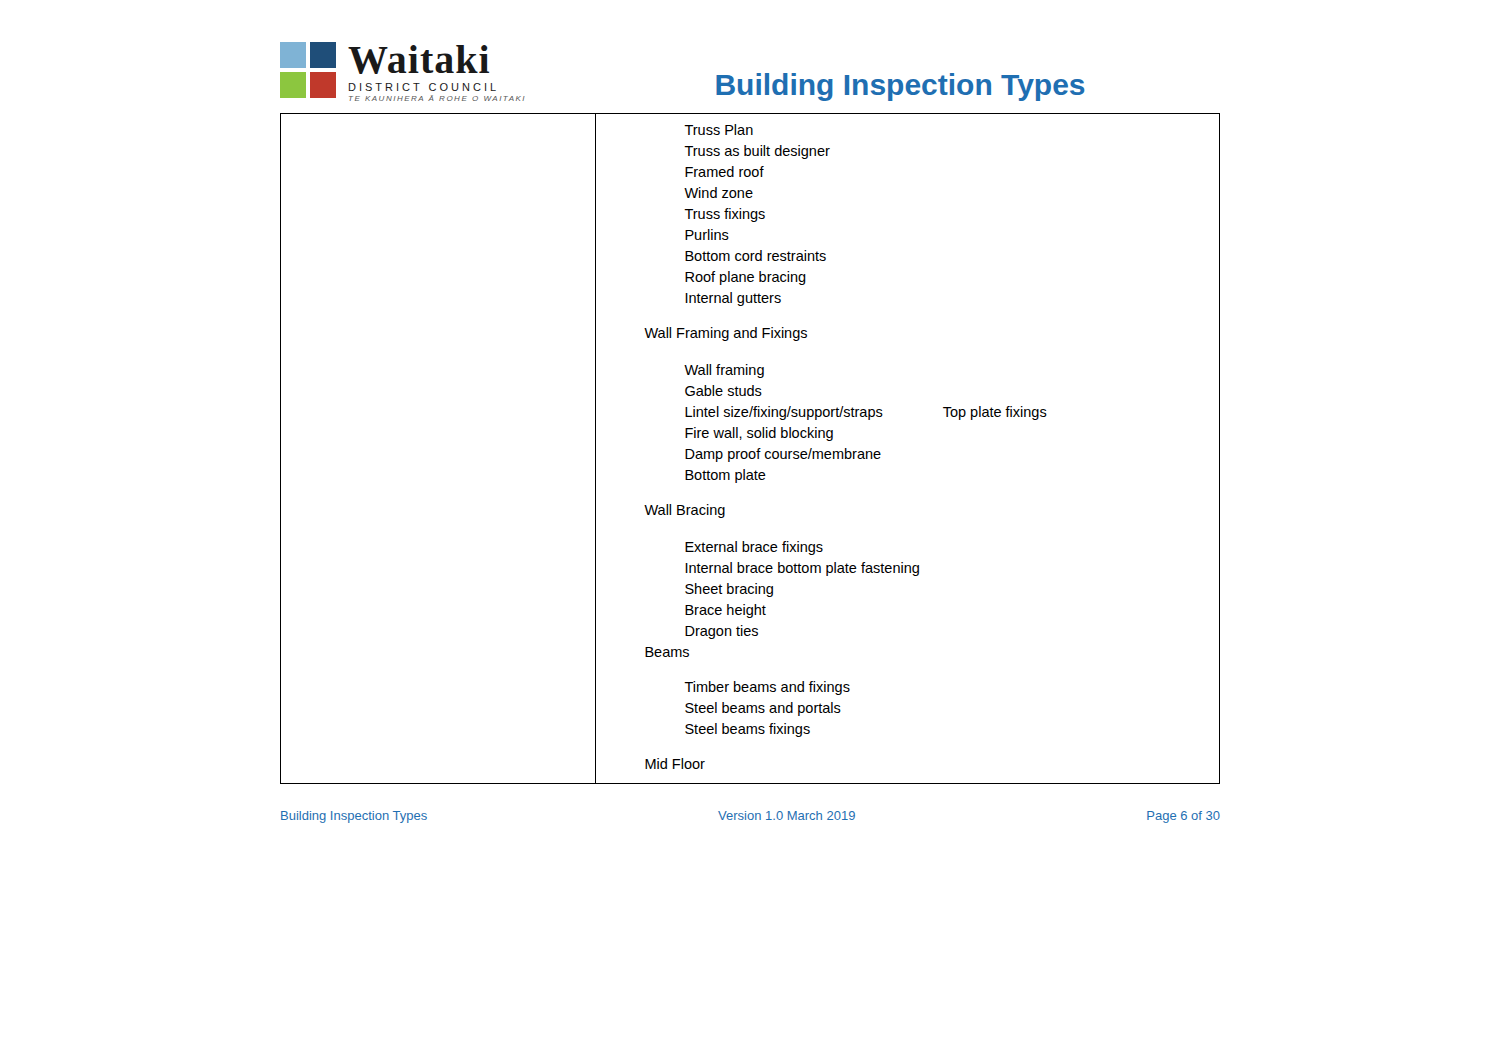Waitaki
DISTRICT COUNCIL
TE KAUNIHERA Ā ROHE O WAITAKI
Building Inspection Types
| | Truss Plan Truss as built designer Framed roof Wind zone Truss fixings Purlins Bottom cord restraints Roof plane bracing Internal gutters Wall Framing and Fixings Wall framing Gable studs Lintel size/fixing/support/straps Top plate fixings Fire wall, solid blocking Damp proof course/membrane Bottom plate Wall Bracing External brace fixings Internal brace bottom plate fastening Sheet bracing Brace height Dragon ties Beams Timber beams and fixings Steel beams and portals Steel beams fixings Mid Floor |
Building Inspection Types
Version 1.0 March 2019
Page 6 of 30